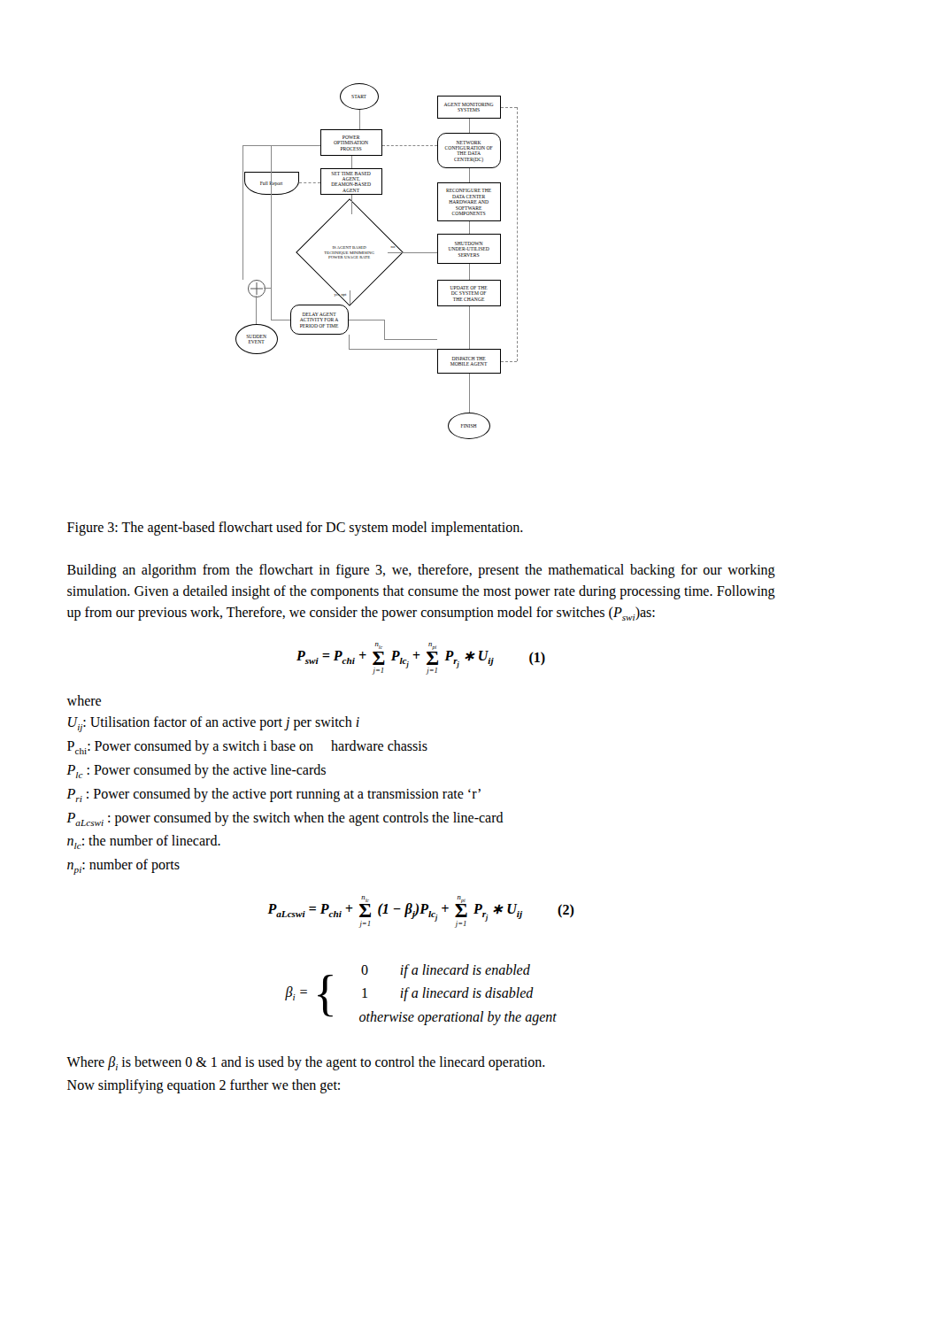start
Agent Monitoring
systems
POWER
OPTIMISATION
PROCESS
Network
configuration of
the data
center(DC)
SET TIME BASED
AGENT,
DEAMON-BASED
AGENT
Full Report
Reconfigure the
data center
hardware and
software
components
IS AGENT BASED
TECHNIQUE MINIMISING
POWER USAGE RATE
Shutdown
under-utilised
servers
Update of the
Dc system of
the change
Delay agent
activity for a
period of time
SUDDEN
EVENT
Dispatch the
mobile agent
FINISH
No
yes opt
Figure 3: The agent-based flowchart used for DC system model implementation.
Building an algorithm from the flowchart in figure 3, we, therefore, present the mathematical backing for our working simulation. Given a detailed insight of the components that consume the most power rate during processing time. Following up from our previous work, Therefore, we consider the power consumption model for switches (Pswi)as:
Pswi = Pchi + nlc Σj=1 Plcj + npi Σj=1 Prj ∗ Uij (1)
where
Uij: Utilisation factor of an active port j per switch i
Pchi: Power consumed by a switch i base on hardware chassis
Plc : Power consumed by the active line-cards
Pri : Power consumed by the active port running at a transmission rate ‘r’
PaLcswi : power consumed by the switch when the agent controls the line-card
nlc: the number of linecard.
npi: number of ports
PaLcswi = Pchi + nlc Σj=1 (1 − βj)Plcj + npi Σj=1 Prj ∗ Uij (2)
βi = {
| 0 | if a linecard is enabled |
| 1 | if a linecard is disabled |
| otherwise operational by the agent |
Where βi is between 0 & 1 and is used by the agent to control the linecard operation.
Now simplifying equation 2 further we then get: